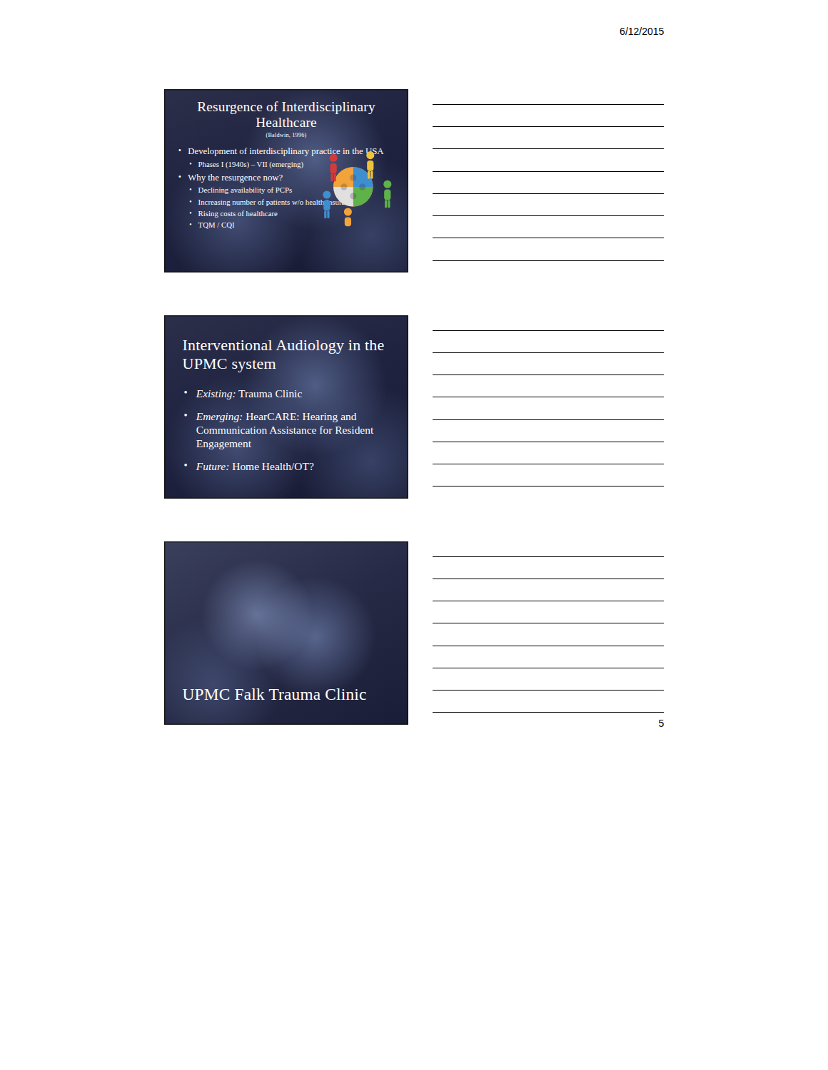6/12/2015
Resurgence of Interdisciplinary Healthcare (Baldwin, 1996)
Development of interdisciplinary practice in the USA
Phases I (1940s) – VII (emerging)
Why the resurgence now?
Declining availability of PCPs
Increasing number of patients w/o health insurance
Rising costs of healthcare
TQM / CQI
Interventional Audiology in the UPMC system
Existing: Trauma Clinic
Emerging: HearCARE: Hearing and Communication Assistance for Resident Engagement
Future: Home Health/OT?
UPMC Falk Trauma Clinic
5